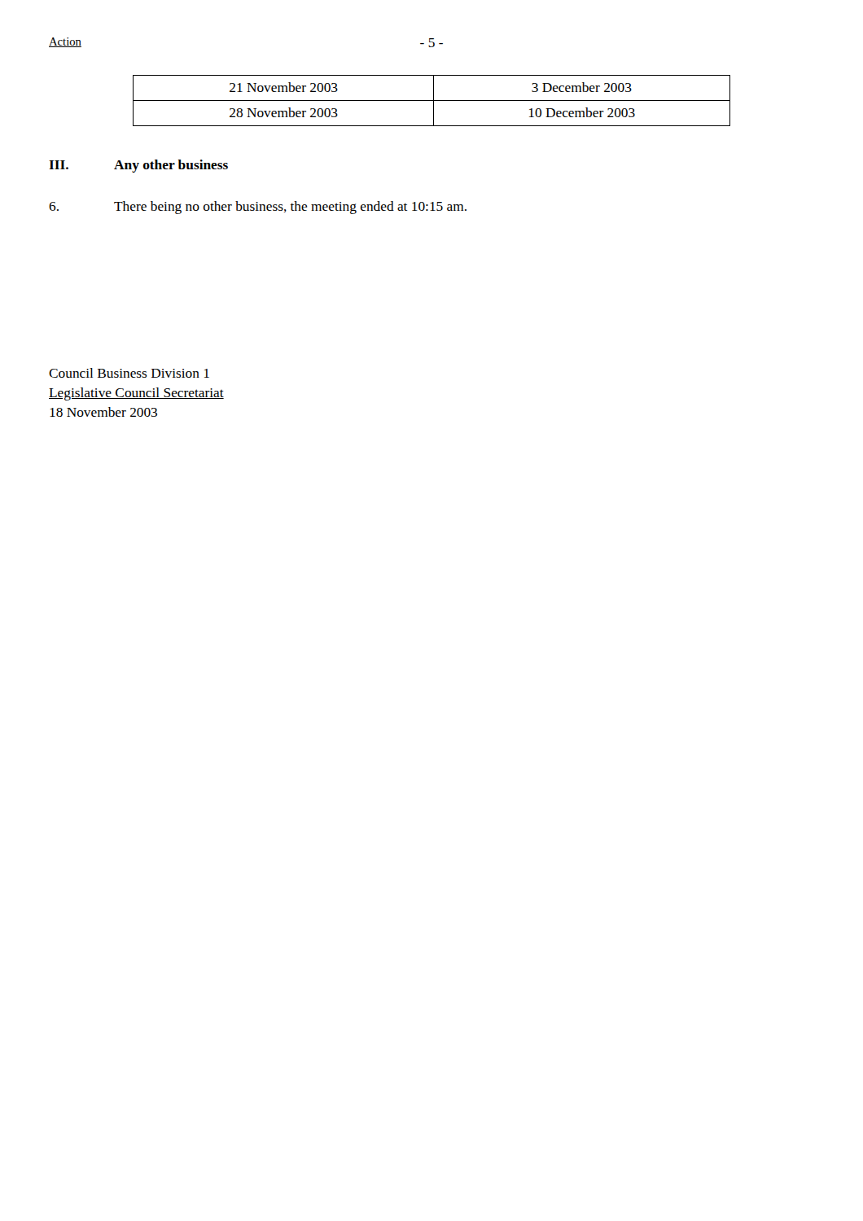Action - 5 -
| 21 November 2003 | 3 December 2003 |
| 28 November 2003 | 10 December 2003 |
III. Any other business
6. There being no other business, the meeting ended at 10:15 am.
Council Business Division 1
Legislative Council Secretariat
18 November 2003